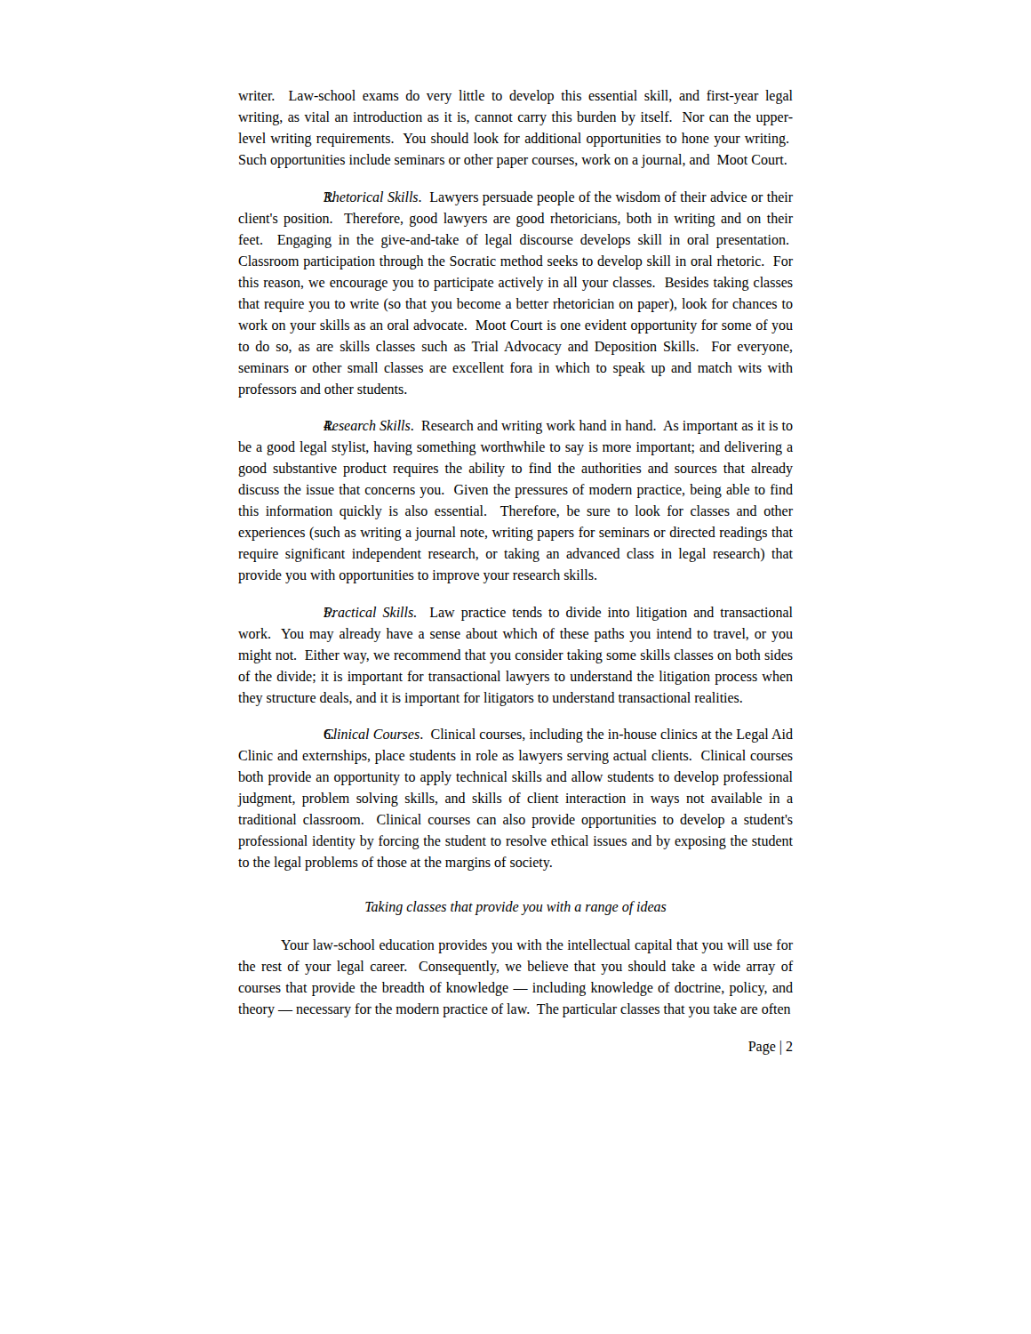writer. Law-school exams do very little to develop this essential skill, and first-year legal writing, as vital an introduction as it is, cannot carry this burden by itself. Nor can the upper-level writing requirements. You should look for additional opportunities to hone your writing. Such opportunities include seminars or other paper courses, work on a journal, and Moot Court.
3. Rhetorical Skills. Lawyers persuade people of the wisdom of their advice or their client's position. Therefore, good lawyers are good rhetoricians, both in writing and on their feet. Engaging in the give-and-take of legal discourse develops skill in oral presentation. Classroom participation through the Socratic method seeks to develop skill in oral rhetoric. For this reason, we encourage you to participate actively in all your classes. Besides taking classes that require you to write (so that you become a better rhetorician on paper), look for chances to work on your skills as an oral advocate. Moot Court is one evident opportunity for some of you to do so, as are skills classes such as Trial Advocacy and Deposition Skills. For everyone, seminars or other small classes are excellent fora in which to speak up and match wits with professors and other students.
4. Research Skills. Research and writing work hand in hand. As important as it is to be a good legal stylist, having something worthwhile to say is more important; and delivering a good substantive product requires the ability to find the authorities and sources that already discuss the issue that concerns you. Given the pressures of modern practice, being able to find this information quickly is also essential. Therefore, be sure to look for classes and other experiences (such as writing a journal note, writing papers for seminars or directed readings that require significant independent research, or taking an advanced class in legal research) that provide you with opportunities to improve your research skills.
5. Practical Skills. Law practice tends to divide into litigation and transactional work. You may already have a sense about which of these paths you intend to travel, or you might not. Either way, we recommend that you consider taking some skills classes on both sides of the divide; it is important for transactional lawyers to understand the litigation process when they structure deals, and it is important for litigators to understand transactional realities.
6. Clinical Courses. Clinical courses, including the in-house clinics at the Legal Aid Clinic and externships, place students in role as lawyers serving actual clients. Clinical courses both provide an opportunity to apply technical skills and allow students to develop professional judgment, problem solving skills, and skills of client interaction in ways not available in a traditional classroom. Clinical courses can also provide opportunities to develop a student's professional identity by forcing the student to resolve ethical issues and by exposing the student to the legal problems of those at the margins of society.
Taking classes that provide you with a range of ideas
Your law-school education provides you with the intellectual capital that you will use for the rest of your legal career. Consequently, we believe that you should take a wide array of courses that provide the breadth of knowledge — including knowledge of doctrine, policy, and theory — necessary for the modern practice of law. The particular classes that you take are often
Page | 2